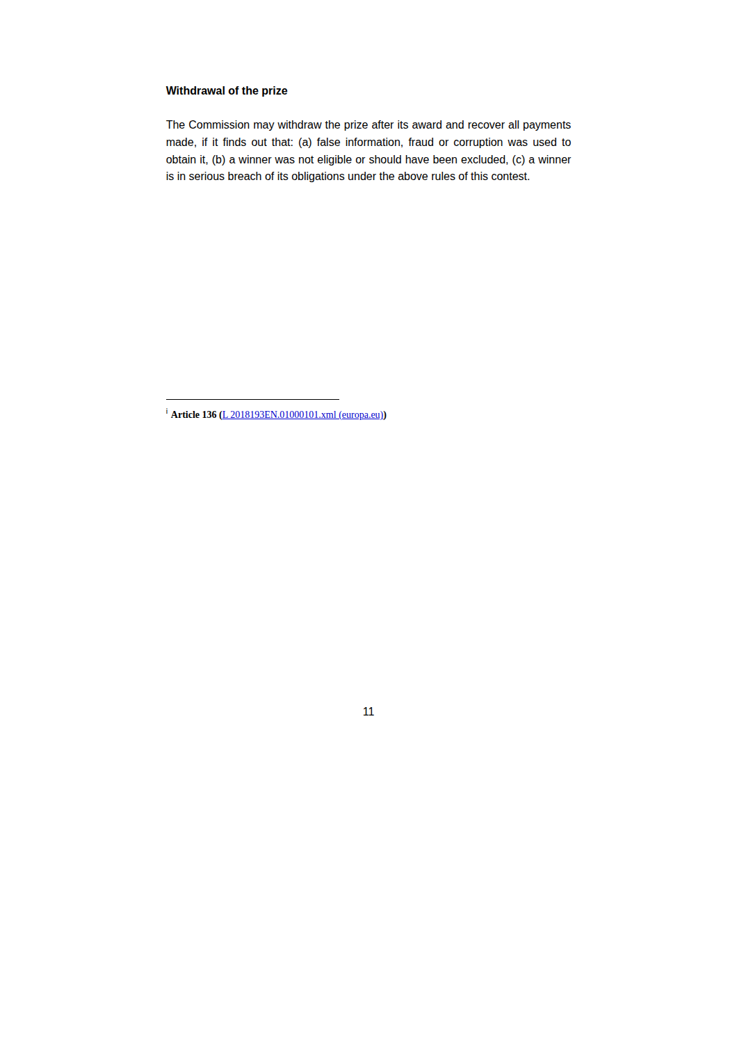Withdrawal of the prize
The Commission may withdraw the prize after its award and recover all payments made, if it finds out that: (a) false information, fraud or corruption was used to obtain it, (b) a winner was not eligible or should have been excluded, (c) a winner is in serious breach of its obligations under the above rules of this contest.
iArticle 136 (L 2018193EN.01000101.xml (europa.eu))
11